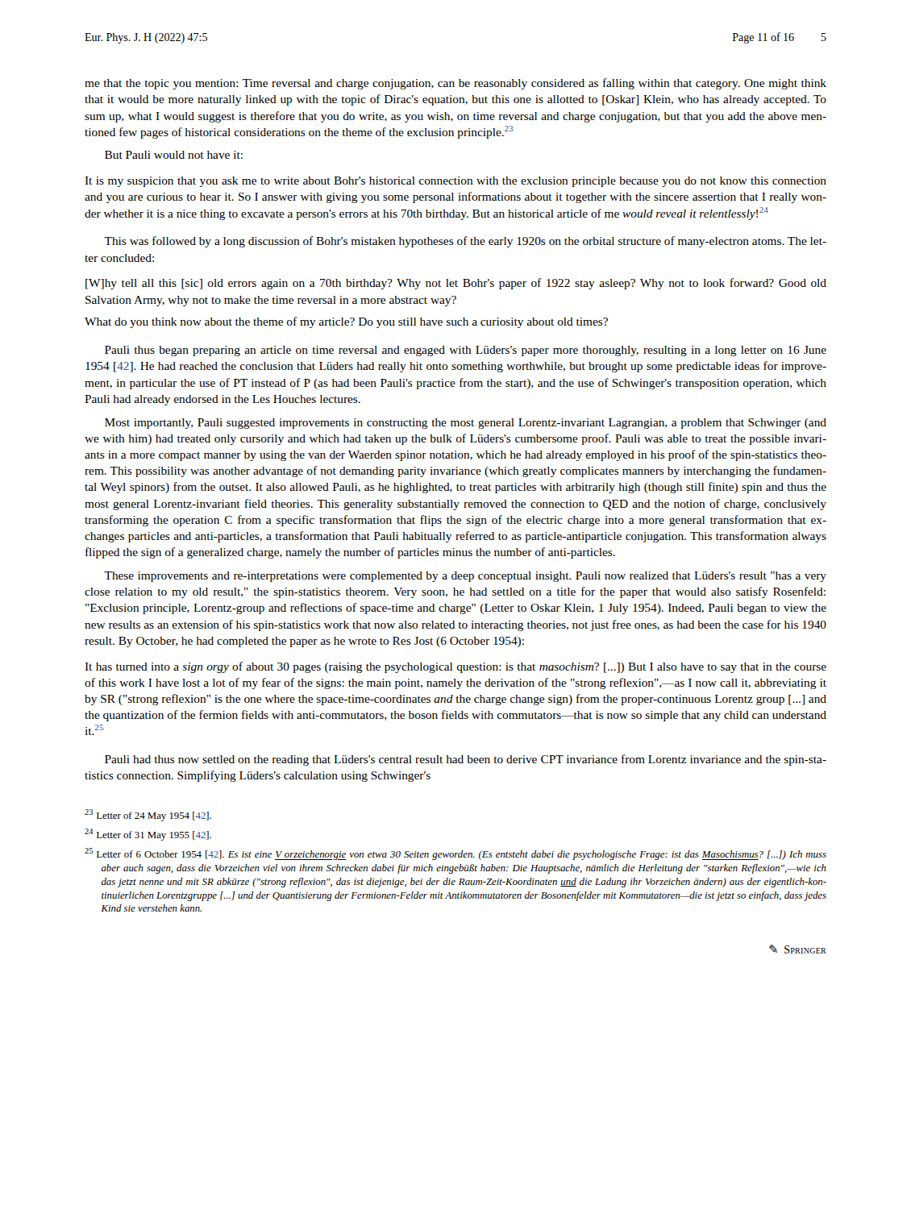Eur. Phys. J. H (2022) 47:5
Page 11 of 16 5
me that the topic you mention: Time reversal and charge conjugation, can be reasonably considered as falling within that category. One might think that it would be more naturally linked up with the topic of Dirac's equation, but this one is allotted to [Oskar] Klein, who has already accepted. To sum up, what I would suggest is therefore that you do write, as you wish, on time reversal and charge conjugation, but that you add the above mentioned few pages of historical considerations on the theme of the exclusion principle.23
But Pauli would not have it:
It is my suspicion that you ask me to write about Bohr's historical connection with the exclusion principle because you do not know this connection and you are curious to hear it. So I answer with giving you some personal informations about it together with the sincere assertion that I really wonder whether it is a nice thing to excavate a person's errors at his 70th birthday. But an historical article of me would reveal it relentlessly!24
This was followed by a long discussion of Bohr's mistaken hypotheses of the early 1920s on the orbital structure of many-electron atoms. The letter concluded:
[W]hy tell all this [sic] old errors again on a 70th birthday? Why not let Bohr's paper of 1922 stay asleep? Why not to look forward? Good old Salvation Army, why not to make the time reversal in a more abstract way?
What do you think now about the theme of my article? Do you still have such a curiosity about old times?
Pauli thus began preparing an article on time reversal and engaged with Lüders's paper more thoroughly, resulting in a long letter on 16 June 1954 [42]. He had reached the conclusion that Lüders had really hit onto something worthwhile, but brought up some predictable ideas for improvement, in particular the use of PT instead of P (as had been Pauli's practice from the start), and the use of Schwinger's transposition operation, which Pauli had already endorsed in the Les Houches lectures.
Most importantly, Pauli suggested improvements in constructing the most general Lorentz-invariant Lagrangian, a problem that Schwinger (and we with him) had treated only cursorily and which had taken up the bulk of Lüders's cumbersome proof. Pauli was able to treat the possible invariants in a more compact manner by using the van der Waerden spinor notation, which he had already employed in his proof of the spin-statistics theorem. This possibility was another advantage of not demanding parity invariance (which greatly complicates manners by interchanging the fundamental Weyl spinors) from the outset. It also allowed Pauli, as he highlighted, to treat particles with arbitrarily high (though still finite) spin and thus the most general Lorentz-invariant field theories. This generality substantially removed the connection to QED and the notion of charge, conclusively transforming the operation C from a specific transformation that flips the sign of the electric charge into a more general transformation that exchanges particles and anti-particles, a transformation that Pauli habitually referred to as particle-antiparticle conjugation. This transformation always flipped the sign of a generalized charge, namely the number of particles minus the number of anti-particles.
These improvements and re-interpretations were complemented by a deep conceptual insight. Pauli now realized that Lüders's result "has a very close relation to my old result," the spin-statistics theorem. Very soon, he had settled on a title for the paper that would also satisfy Rosenfeld: "Exclusion principle, Lorentz-group and reflections of space-time and charge" (Letter to Oskar Klein, 1 July 1954). Indeed, Pauli began to view the new results as an extension of his spin-statistics work that now also related to interacting theories, not just free ones, as had been the case for his 1940 result. By October, he had completed the paper as he wrote to Res Jost (6 October 1954):
It has turned into a sign orgy of about 30 pages (raising the psychological question: is that masochism? [...]) But I also have to say that in the course of this work I have lost a lot of my fear of the signs: the main point, namely the derivation of the "strong reflexion",—as I now call it, abbreviating it by SR ("strong reflexion" is the one where the space-time-coordinates and the charge change sign) from the proper-continuous Lorentz group [...] and the quantization of the fermion fields with anti-commutators, the boson fields with commutators—that is now so simple that any child can understand it.25
Pauli had thus now settled on the reading that Lüders's central result had been to derive CPT invariance from Lorentz invariance and the spin-statistics connection. Simplifying Lüders's calculation using Schwinger's
23 Letter of 24 May 1954 [42].
24 Letter of 31 May 1955 [42].
25 Letter of 6 October 1954 [42]. Es ist eine V orzeichenorgie von etwa 30 Seiten geworden. (Es entsteht dabei die psychologische Frage: ist das Masochismus? [...]) Ich muss aber auch sagen, dass die Vorzeichen viel von ihrem Schrecken dabei für mich eingebüßt haben: Die Hauptsache, nämlich die Herleitung der "starken Reflexion",—wie ich das jetzt nenne und mit SR abkürze ("strong reflexion", das ist diejenige, bei der die Raum-Zeit-Koordinaten und die Ladung ihr Vorzeichen ändern) aus der eigentlich-kontinuierlichen Lorentzgruppe [...] und der Quantisierung der Fermionen-Felder mit Antikommutatoren der Bosonenfelder mit Kommutatoren—die ist jetzt so einfach, dass jedes Kind sie verstehen kann.
✎Springer